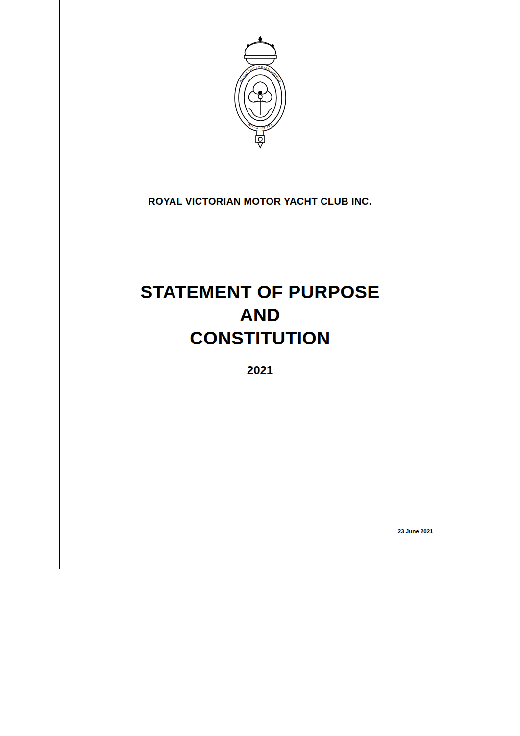ROYAL VICTORIAN MOTOR YACHT CLUB
ROYAL VICTORIAN MOTOR YACHT CLUB INC.
STATEMENT OF PURPOSE
AND
CONSTITUTION
2021
23 June 2021